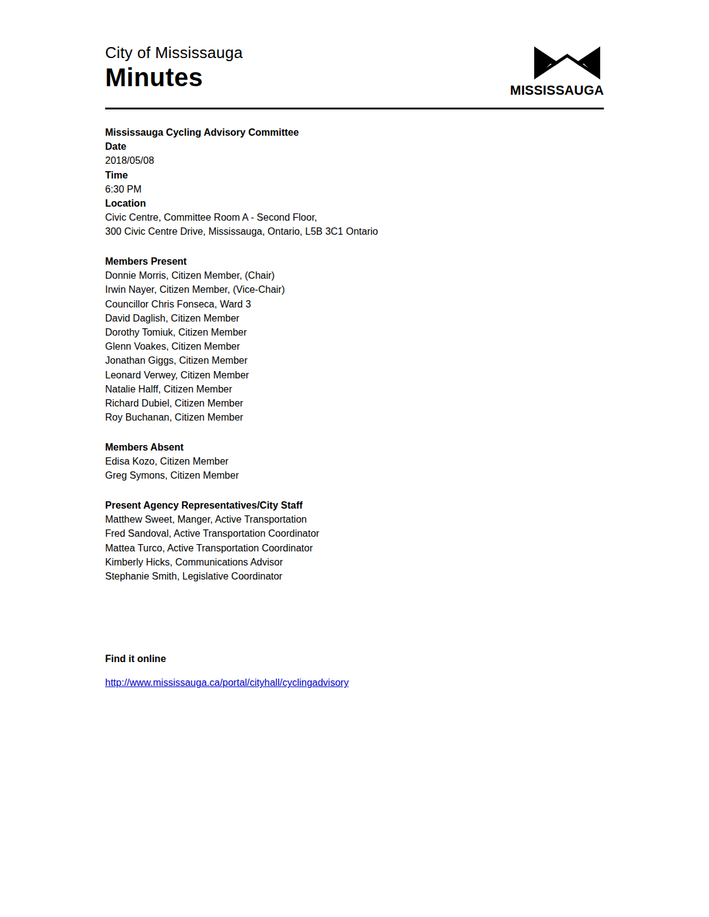City of Mississauga
Minutes
MISSISSAUGA
Mississauga Cycling Advisory Committee
Date
2018/05/08
Time
6:30 PM
Location
Civic Centre, Committee Room A - Second Floor,
300 Civic Centre Drive, Mississauga, Ontario, L5B 3C1 Ontario
Members Present
Donnie Morris, Citizen Member, (Chair)
Irwin Nayer, Citizen Member, (Vice-Chair)
Councillor Chris Fonseca, Ward 3
David Daglish, Citizen Member
Dorothy Tomiuk, Citizen Member
Glenn Voakes, Citizen Member
Jonathan Giggs, Citizen Member
Leonard Verwey, Citizen Member
Natalie Halff, Citizen Member
Richard Dubiel, Citizen Member
Roy Buchanan, Citizen Member
Members Absent
Edisa Kozo, Citizen Member
Greg Symons, Citizen Member
Present Agency Representatives/City Staff
Matthew Sweet, Manger, Active Transportation
Fred Sandoval, Active Transportation Coordinator
Mattea Turco, Active Transportation Coordinator
Kimberly Hicks, Communications Advisor
Stephanie Smith, Legislative Coordinator
Find it online
http://www.mississauga.ca/portal/cityhall/cyclingadvisory